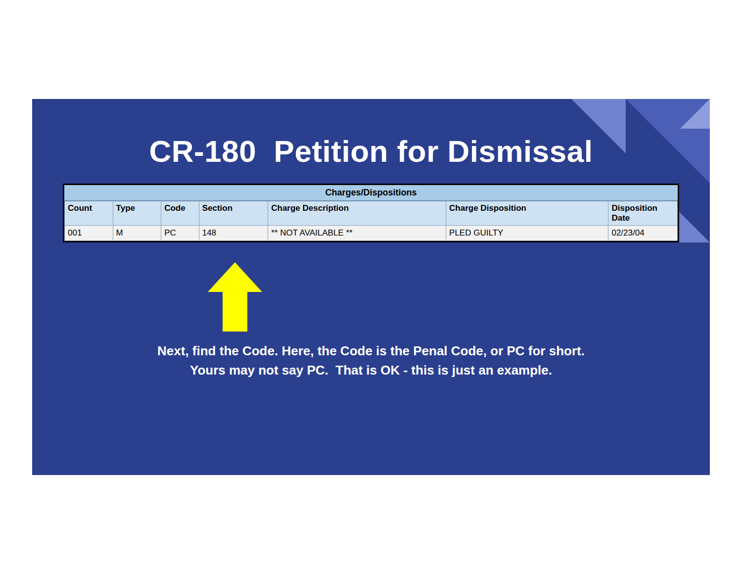CR-180 Petition for Dismissal
Charges/Dispositions
| Count | Type | Code | Section | Charge Description | Charge Disposition | Disposition Date |
| --- | --- | --- | --- | --- | --- | --- |
| 001 | M | PC | 148 | ** NOT AVAILABLE ** | PLED GUILTY | 02/23/04 |
Next, find the Code. Here, the Code is the Penal Code, or PC for short.
Yours may not say PC. That is OK - this is just an example.